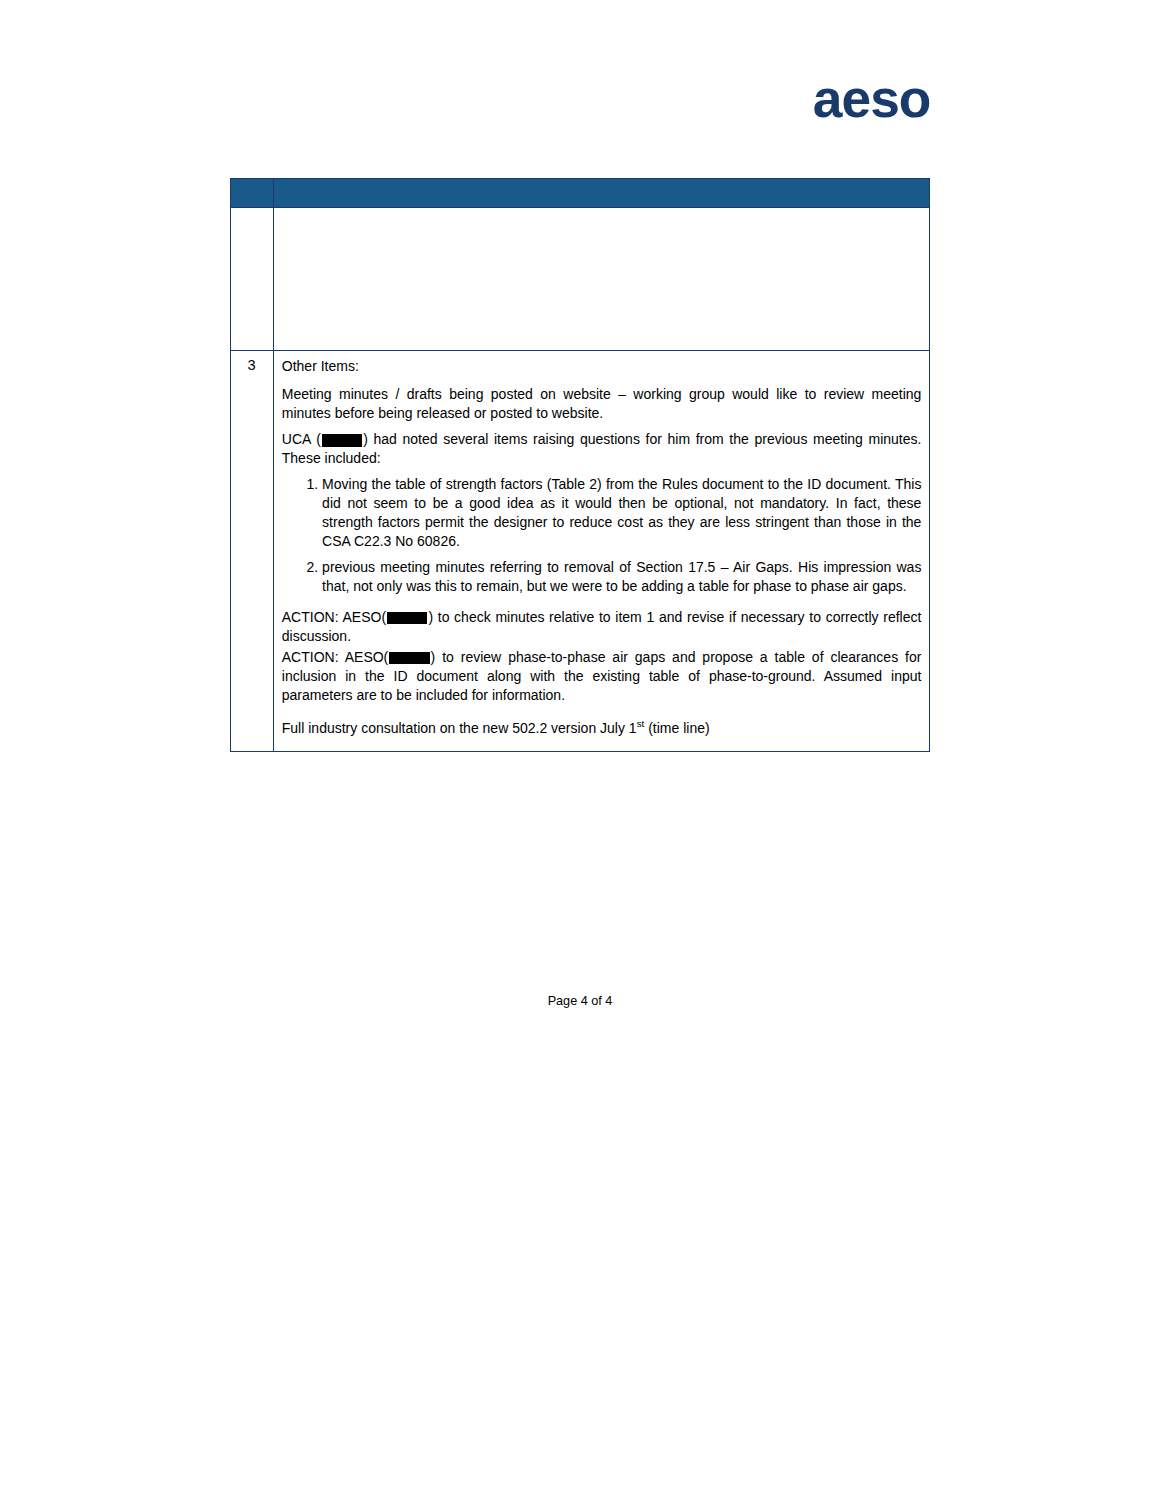aeso
| 3 | Other Items: Meeting minutes / drafts being posted on website – working group would like to review meeting minutes before being released or posted to website. UCA ( ) had noted several items raising questions for him from the previous meeting minutes. These included: Moving the table of strength factors (Table 2) from the Rules document to the ID document. This did not seem to be a good idea as it would then be optional, not mandatory. In fact, these strength factors permit the designer to reduce cost as they are less stringent than those in the CSA C22.3 No 60826. previous meeting minutes referring to removal of Section 17.5 – Air Gaps. His impression was that, not only was this to remain, but we were to be adding a table for phase to phase air gaps. ACTION: AESO( ) to check minutes relative to item 1 and revise if necessary to correctly reflect discussion. ACTION: AESO( ) to review phase-to-phase air gaps and propose a table of clearances for inclusion in the ID document along with the existing table of phase-to-ground. Assumed input parameters are to be included for information. Full industry consultation on the new 502.2 version July 1 st (time line) |
Page 4 of 4